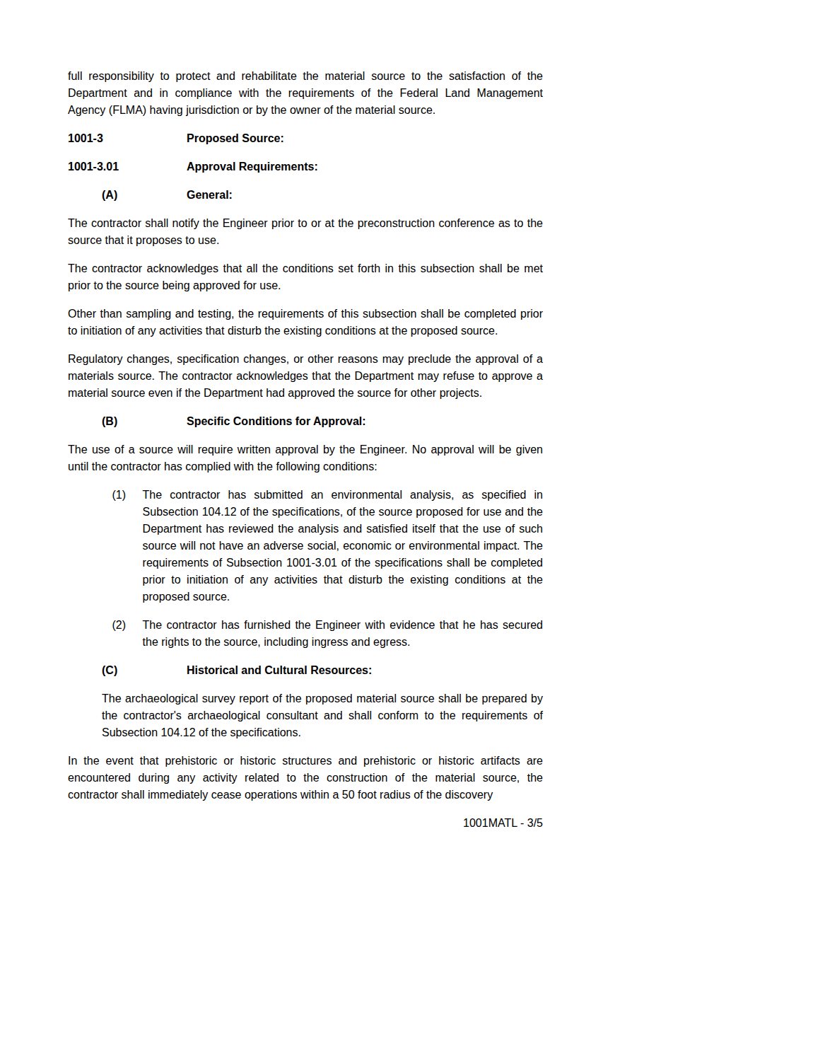full responsibility to protect and rehabilitate the material source to the satisfaction of the Department and in compliance with the requirements of the Federal Land Management Agency (FLMA) having jurisdiction or by the owner of the material source.
1001-3 Proposed Source:
1001-3.01 Approval Requirements:
(A) General:
The contractor shall notify the Engineer prior to or at the preconstruction conference as to the source that it proposes to use.
The contractor acknowledges that all the conditions set forth in this subsection shall be met prior to the source being approved for use.
Other than sampling and testing, the requirements of this subsection shall be completed prior to initiation of any activities that disturb the existing conditions at the proposed source.
Regulatory changes, specification changes, or other reasons may preclude the approval of a materials source. The contractor acknowledges that the Department may refuse to approve a material source even if the Department had approved the source for other projects.
(B) Specific Conditions for Approval:
The use of a source will require written approval by the Engineer. No approval will be given until the contractor has complied with the following conditions:
(1) The contractor has submitted an environmental analysis, as specified in Subsection 104.12 of the specifications, of the source proposed for use and the Department has reviewed the analysis and satisfied itself that the use of such source will not have an adverse social, economic or environmental impact. The requirements of Subsection 1001-3.01 of the specifications shall be completed prior to initiation of any activities that disturb the existing conditions at the proposed source.
(2) The contractor has furnished the Engineer with evidence that he has secured the rights to the source, including ingress and egress.
(C) Historical and Cultural Resources:
The archaeological survey report of the proposed material source shall be prepared by the contractor's archaeological consultant and shall conform to the requirements of Subsection 104.12 of the specifications.
In the event that prehistoric or historic structures and prehistoric or historic artifacts are encountered during any activity related to the construction of the material source, the contractor shall immediately cease operations within a 50 foot radius of the discovery
1001MATL - 3/5